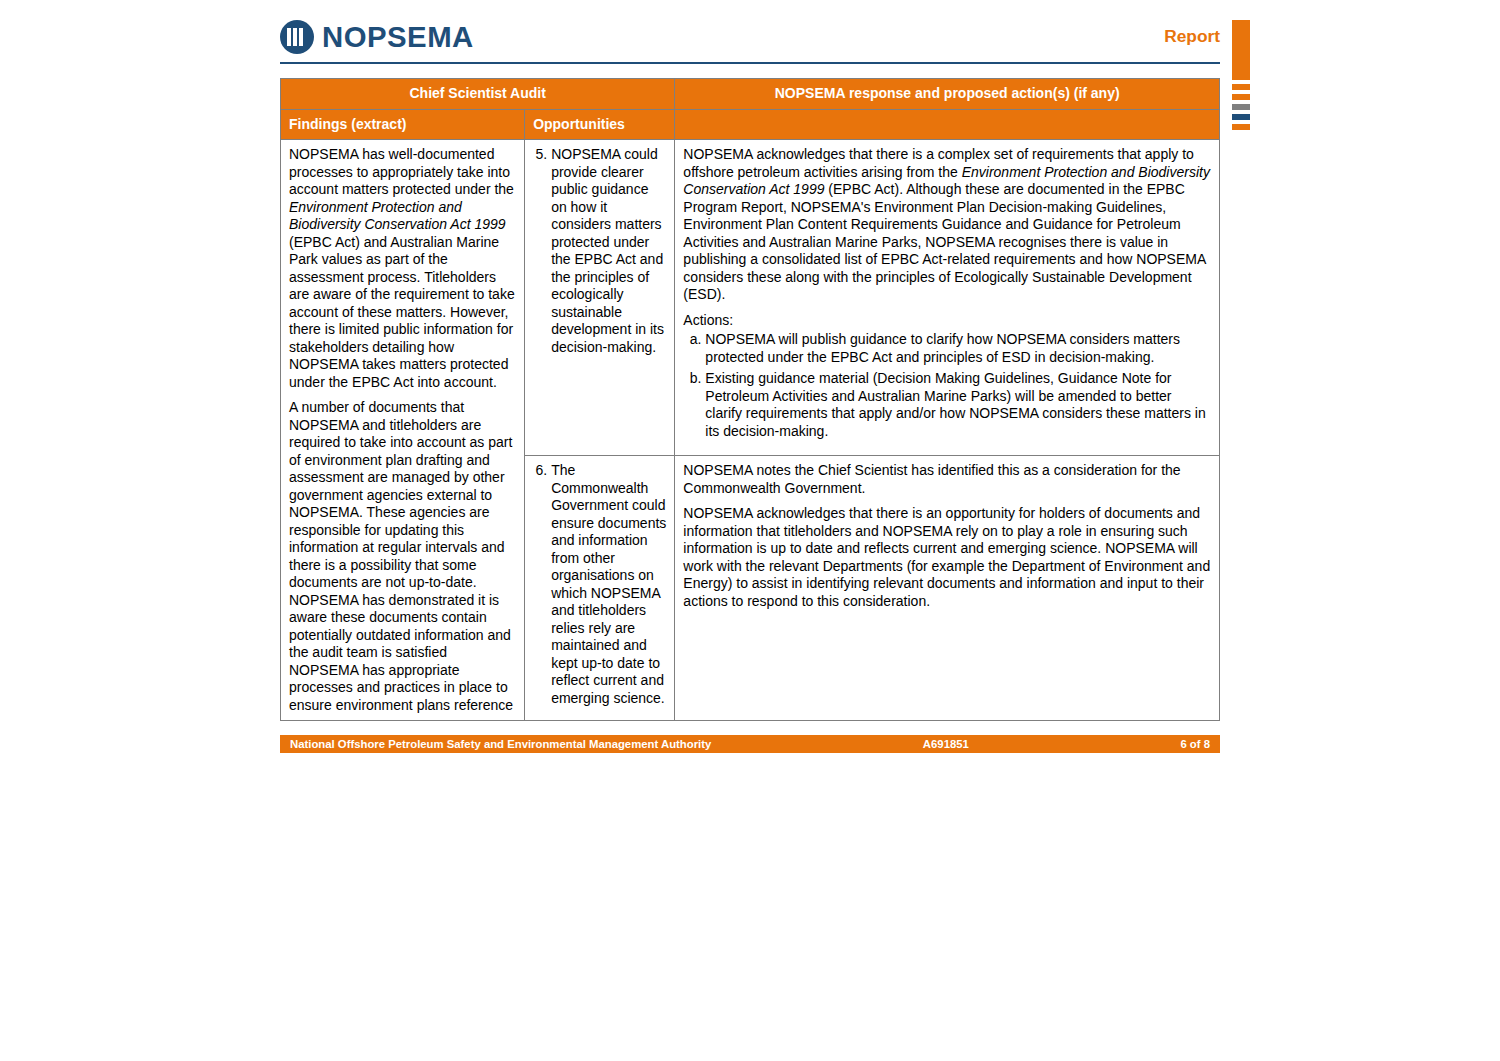NOPSEMA
Report
| Chief Scientist Audit | NOPSEMA response and proposed action(s) (if any) |
| --- | --- |
| Findings (extract) | Opportunities | |
| NOPSEMA has well-documented processes to appropriately take into account matters protected under the Environment Protection and Biodiversity Conservation Act 1999 (EPBC Act) and Australian Marine Park values as part of the assessment process. Titleholders are aware of the requirement to take account of these matters. However, there is limited public information for stakeholders detailing how NOPSEMA takes matters protected under the EPBC Act into account. A number of documents that NOPSEMA and titleholders are required to take into account as part of environment plan drafting and assessment are managed by other government agencies external to NOPSEMA. These agencies are responsible for updating this information at regular intervals and there is a possibility that some documents are not up-to-date. NOPSEMA has demonstrated it is aware these documents contain potentially outdated information and the audit team is satisfied NOPSEMA has appropriate processes and practices in place to ensure environment plans reference | NOPSEMA could provide clearer public guidance on how it considers matters protected under the EPBC Act and the principles of ecologically sustainable development in its decision-making. | NOPSEMA acknowledges that there is a complex set of requirements that apply to offshore petroleum activities arising from the Environment Protection and Biodiversity Conservation Act 1999 (EPBC Act). Although these are documented in the EPBC Program Report, NOPSEMA's Environment Plan Decision-making Guidelines, Environment Plan Content Requirements Guidance and Guidance for Petroleum Activities and Australian Marine Parks, NOPSEMA recognises there is value in publishing a consolidated list of EPBC Act-related requirements and how NOPSEMA considers these along with the principles of Ecologically Sustainable Development (ESD). Actions: NOPSEMA will publish guidance to clarify how NOPSEMA considers matters protected under the EPBC Act and principles of ESD in decision-making. Existing guidance material (Decision Making Guidelines, Guidance Note for Petroleum Activities and Australian Marine Parks) will be amended to better clarify requirements that apply and/or how NOPSEMA considers these matters in its decision-making. |
| The Commonwealth Government could ensure documents and information from other organisations on which NOPSEMA and titleholders relies rely are maintained and kept up-to date to reflect current and emerging science. | NOPSEMA notes the Chief Scientist has identified this as a consideration for the Commonwealth Government. NOPSEMA acknowledges that there is an opportunity for holders of documents and information that titleholders and NOPSEMA rely on to play a role in ensuring such information is up to date and reflects current and emerging science. NOPSEMA will work with the relevant Departments (for example the Department of Environment and Energy) to assist in identifying relevant documents and information and input to their actions to respond to this consideration. |
National Offshore Petroleum Safety and Environmental Management Authority A691851 6 of 8